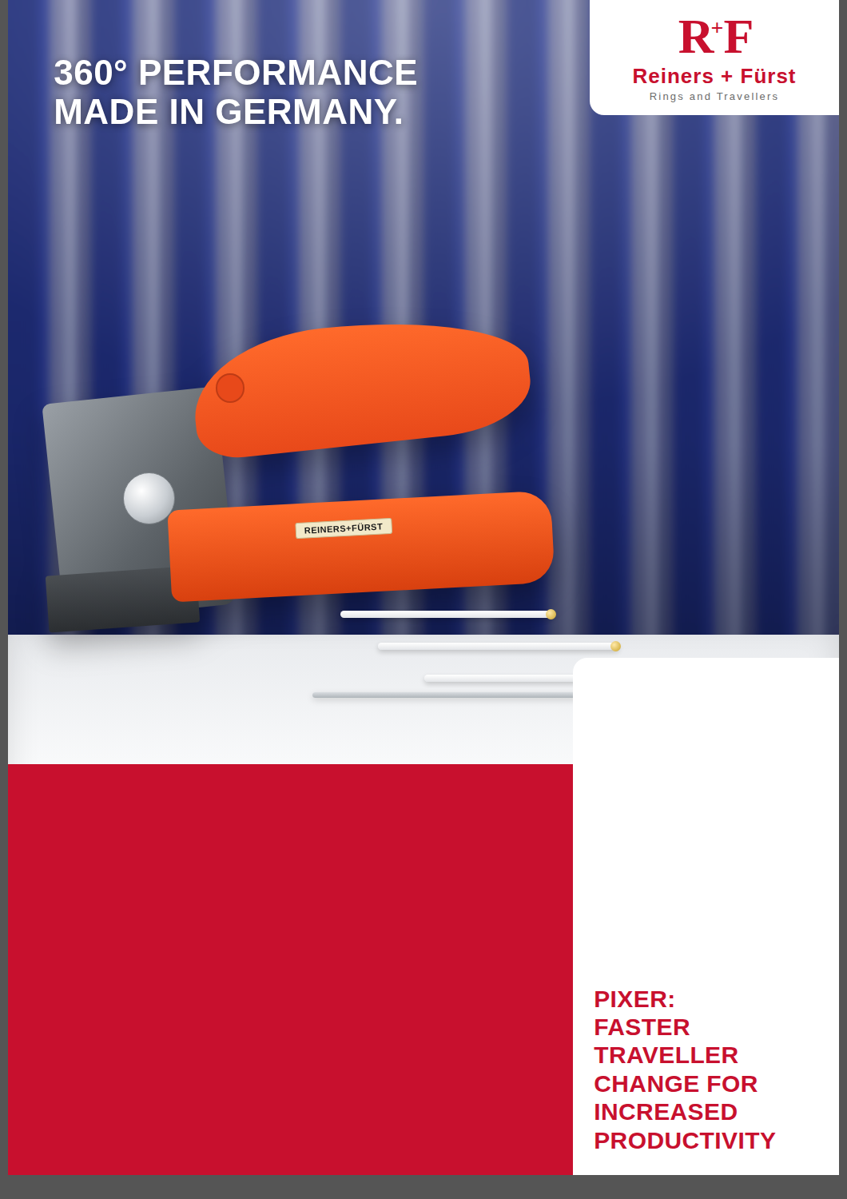REINERS+FÜRST
360° Performance
Made in Germany.
R+F
Reiners + Fürst
Rings and Travellers
Pixer:
Faster
Traveller
Change for
Increased
Productivity